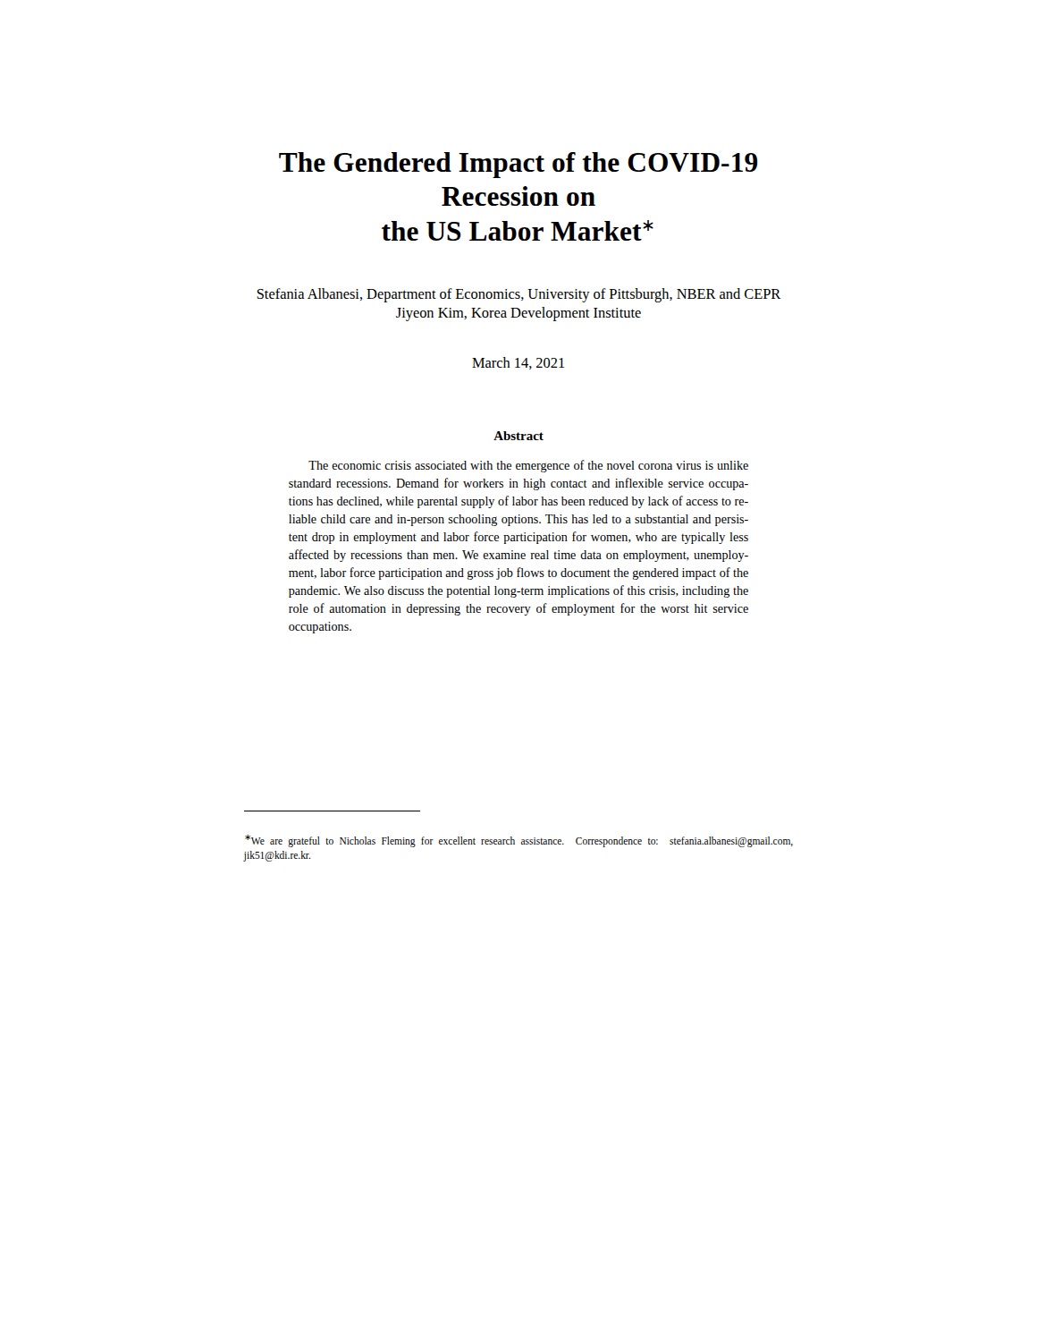The Gendered Impact of the COVID-19 Recession on
the US Labor Market∗
Stefania Albanesi, Department of Economics, University of Pittsburgh, NBER and CEPR
Jiyeon Kim, Korea Development Institute
March 14, 2021
Abstract
The economic crisis associated with the emergence of the novel corona virus is unlike standard recessions. Demand for workers in high contact and inflexible service occupations has declined, while parental supply of labor has been reduced by lack of access to reliable child care and in-person schooling options. This has led to a substantial and persistent drop in employment and labor force participation for women, who are typically less affected by recessions than men. We examine real time data on employment, unemployment, labor force participation and gross job flows to document the gendered impact of the pandemic. We also discuss the potential long-term implications of this crisis, including the role of automation in depressing the recovery of employment for the worst hit service occupations.
∗We are grateful to Nicholas Fleming for excellent research assistance. Correspondence to: stefania.albanesi@gmail.com, jik51@kdi.re.kr.